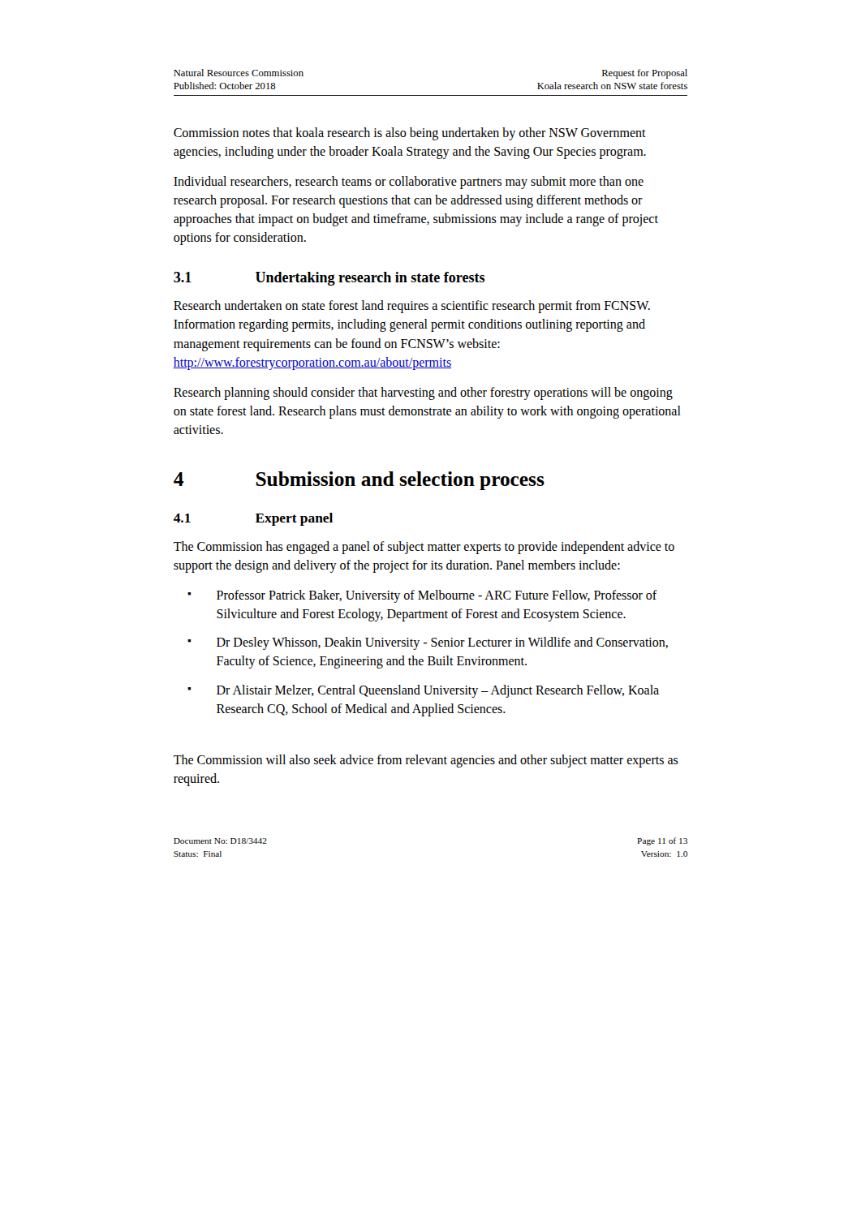| Natural Resources Commission | Request for Proposal |
| Published: October 2018 | Koala research on NSW state forests |
Commission notes that koala research is also being undertaken by other NSW Government agencies, including under the broader Koala Strategy and the Saving Our Species program.
Individual researchers, research teams or collaborative partners may submit more than one research proposal. For research questions that can be addressed using different methods or approaches that impact on budget and timeframe, submissions may include a range of project options for consideration.
3.1 Undertaking research in state forests
Research undertaken on state forest land requires a scientific research permit from FCNSW. Information regarding permits, including general permit conditions outlining reporting and management requirements can be found on FCNSW’s website:
http://www.forestrycorporation.com.au/about/permits
Research planning should consider that harvesting and other forestry operations will be ongoing on state forest land. Research plans must demonstrate an ability to work with ongoing operational activities.
4 Submission and selection process
4.1 Expert panel
The Commission has engaged a panel of subject matter experts to provide independent advice to support the design and delivery of the project for its duration. Panel members include:
Professor Patrick Baker, University of Melbourne - ARC Future Fellow, Professor of Silviculture and Forest Ecology, Department of Forest and Ecosystem Science.
Dr Desley Whisson, Deakin University - Senior Lecturer in Wildlife and Conservation, Faculty of Science, Engineering and the Built Environment.
Dr Alistair Melzer, Central Queensland University – Adjunct Research Fellow, Koala Research CQ, School of Medical and Applied Sciences.
The Commission will also seek advice from relevant agencies and other subject matter experts as required.
| Document No: D18/3442 | Page 11 of 13 |
| Status: Final | Version: 1.0 |